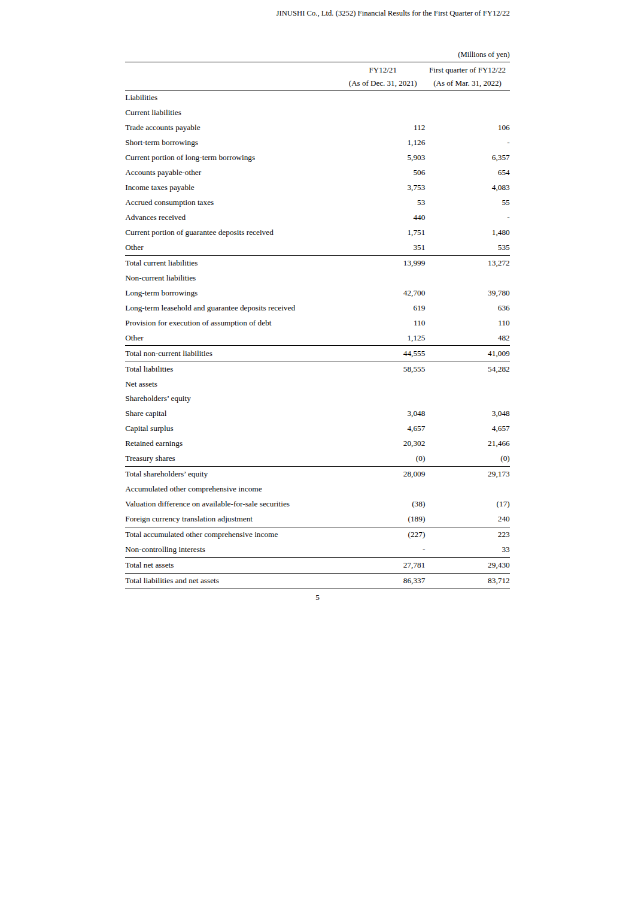JINUSHI Co., Ltd. (3252) Financial Results for the First Quarter of FY12/22
(Millions of yen)
| | FY12/21 | First quarter of FY12/22 |
| --- | --- | --- |
| | (As of Dec. 31, 2021) | (As of Mar. 31, 2022) |
| Liabilities | | |
| Current liabilities | | |
| Trade accounts payable | 112 | 106 |
| Short-term borrowings | 1,126 | - |
| Current portion of long-term borrowings | 5,903 | 6,357 |
| Accounts payable-other | 506 | 654 |
| Income taxes payable | 3,753 | 4,083 |
| Accrued consumption taxes | 53 | 55 |
| Advances received | 440 | - |
| Current portion of guarantee deposits received | 1,751 | 1,480 |
| Other | 351 | 535 |
| Total current liabilities | 13,999 | 13,272 |
| Non-current liabilities | | |
| Long-term borrowings | 42,700 | 39,780 |
| Long-term leasehold and guarantee deposits received | 619 | 636 |
| Provision for execution of assumption of debt | 110 | 110 |
| Other | 1,125 | 482 |
| Total non-current liabilities | 44,555 | 41,009 |
| Total liabilities | 58,555 | 54,282 |
| Net assets | | |
| Shareholders’ equity | | |
| Share capital | 3,048 | 3,048 |
| Capital surplus | 4,657 | 4,657 |
| Retained earnings | 20,302 | 21,466 |
| Treasury shares | (0) | (0) |
| Total shareholders’ equity | 28,009 | 29,173 |
| Accumulated other comprehensive income | | |
| Valuation difference on available-for-sale securities | (38) | (17) |
| Foreign currency translation adjustment | (189) | 240 |
| Total accumulated other comprehensive income | (227) | 223 |
| Non-controlling interests | - | 33 |
| Total net assets | 27,781 | 29,430 |
| Total liabilities and net assets | 86,337 | 83,712 |
5